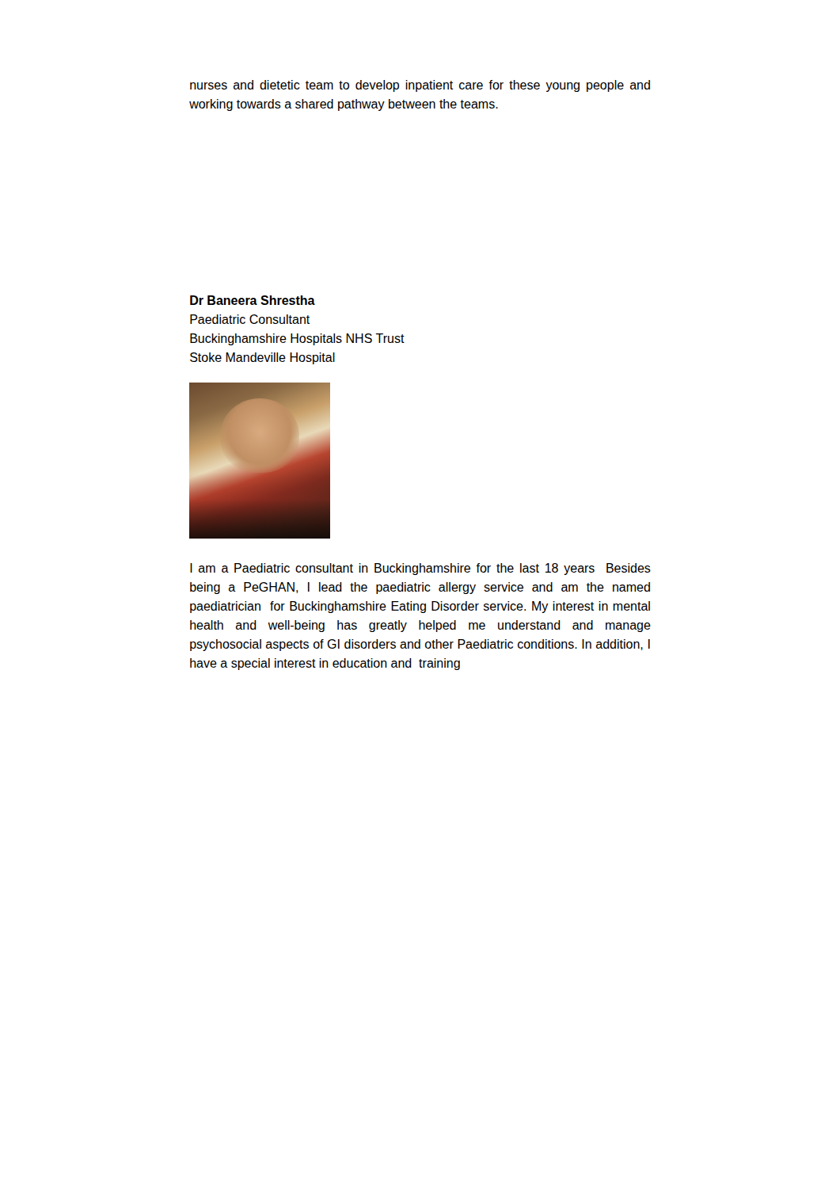nurses and dietetic team to develop inpatient care for these young people and working towards a shared pathway between the teams.
Dr Baneera Shrestha
Paediatric Consultant
Buckinghamshire Hospitals NHS Trust
Stoke Mandeville Hospital
I am a Paediatric consultant in Buckinghamshire for the last 18 years Besides being a PeGHAN, I lead the paediatric allergy service and am the named paediatrician for Buckinghamshire Eating Disorder service. My interest in mental health and well-being has greatly helped me understand and manage psychosocial aspects of GI disorders and other Paediatric conditions. In addition, I have a special interest in education and training